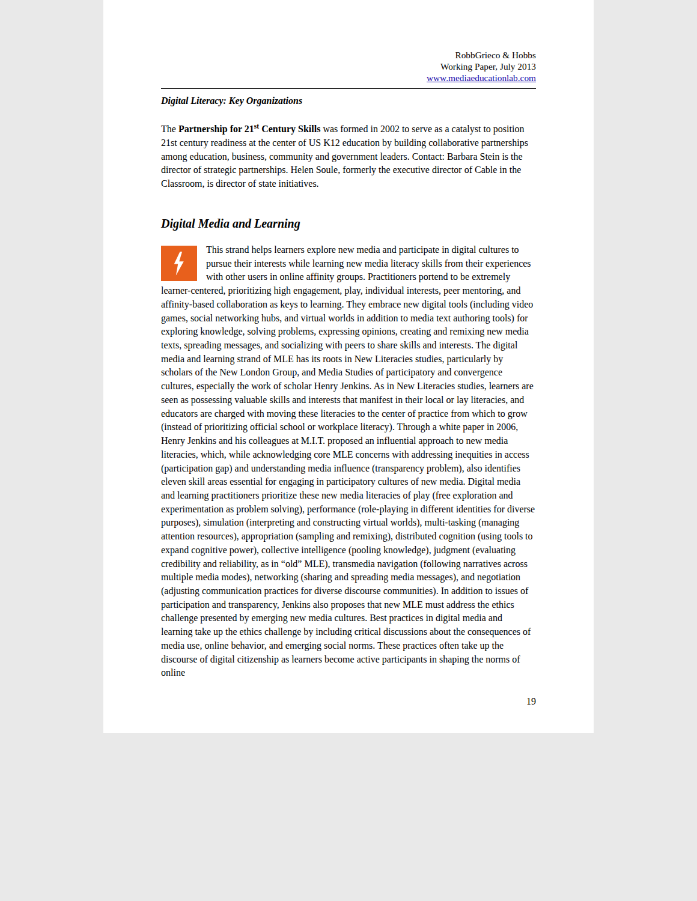RobbGrieco & Hobbs
Working Paper, July 2013
www.mediaeducationlab.com
Digital Literacy: Key Organizations
The Partnership for 21st Century Skills was formed in 2002 to serve as a catalyst to position 21st century readiness at the center of US K12 education by building collaborative partnerships among education, business, community and government leaders. Contact: Barbara Stein is the director of strategic partnerships. Helen Soule, formerly the executive director of Cable in the Classroom, is director of state initiatives.
Digital Media and Learning
This strand helps learners explore new media and participate in digital cultures to pursue their interests while learning new media literacy skills from their experiences with other users in online affinity groups. Practitioners portend to be extremely learner-centered, prioritizing high engagement, play, individual interests, peer mentoring, and affinity-based collaboration as keys to learning. They embrace new digital tools (including video games, social networking hubs, and virtual worlds in addition to media text authoring tools) for exploring knowledge, solving problems, expressing opinions, creating and remixing new media texts, spreading messages, and socializing with peers to share skills and interests. The digital media and learning strand of MLE has its roots in New Literacies studies, particularly by scholars of the New London Group, and Media Studies of participatory and convergence cultures, especially the work of scholar Henry Jenkins. As in New Literacies studies, learners are seen as possessing valuable skills and interests that manifest in their local or lay literacies, and educators are charged with moving these literacies to the center of practice from which to grow (instead of prioritizing official school or workplace literacy). Through a white paper in 2006, Henry Jenkins and his colleagues at M.I.T. proposed an influential approach to new media literacies, which, while acknowledging core MLE concerns with addressing inequities in access (participation gap) and understanding media influence (transparency problem), also identifies eleven skill areas essential for engaging in participatory cultures of new media. Digital media and learning practitioners prioritize these new media literacies of play (free exploration and experimentation as problem solving), performance (role-playing in different identities for diverse purposes), simulation (interpreting and constructing virtual worlds), multi-tasking (managing attention resources), appropriation (sampling and remixing), distributed cognition (using tools to expand cognitive power), collective intelligence (pooling knowledge), judgment (evaluating credibility and reliability, as in “old” MLE), transmedia navigation (following narratives across multiple media modes), networking (sharing and spreading media messages), and negotiation (adjusting communication practices for diverse discourse communities). In addition to issues of participation and transparency, Jenkins also proposes that new MLE must address the ethics challenge presented by emerging new media cultures. Best practices in digital media and learning take up the ethics challenge by including critical discussions about the consequences of media use, online behavior, and emerging social norms. These practices often take up the discourse of digital citizenship as learners become active participants in shaping the norms of online
19